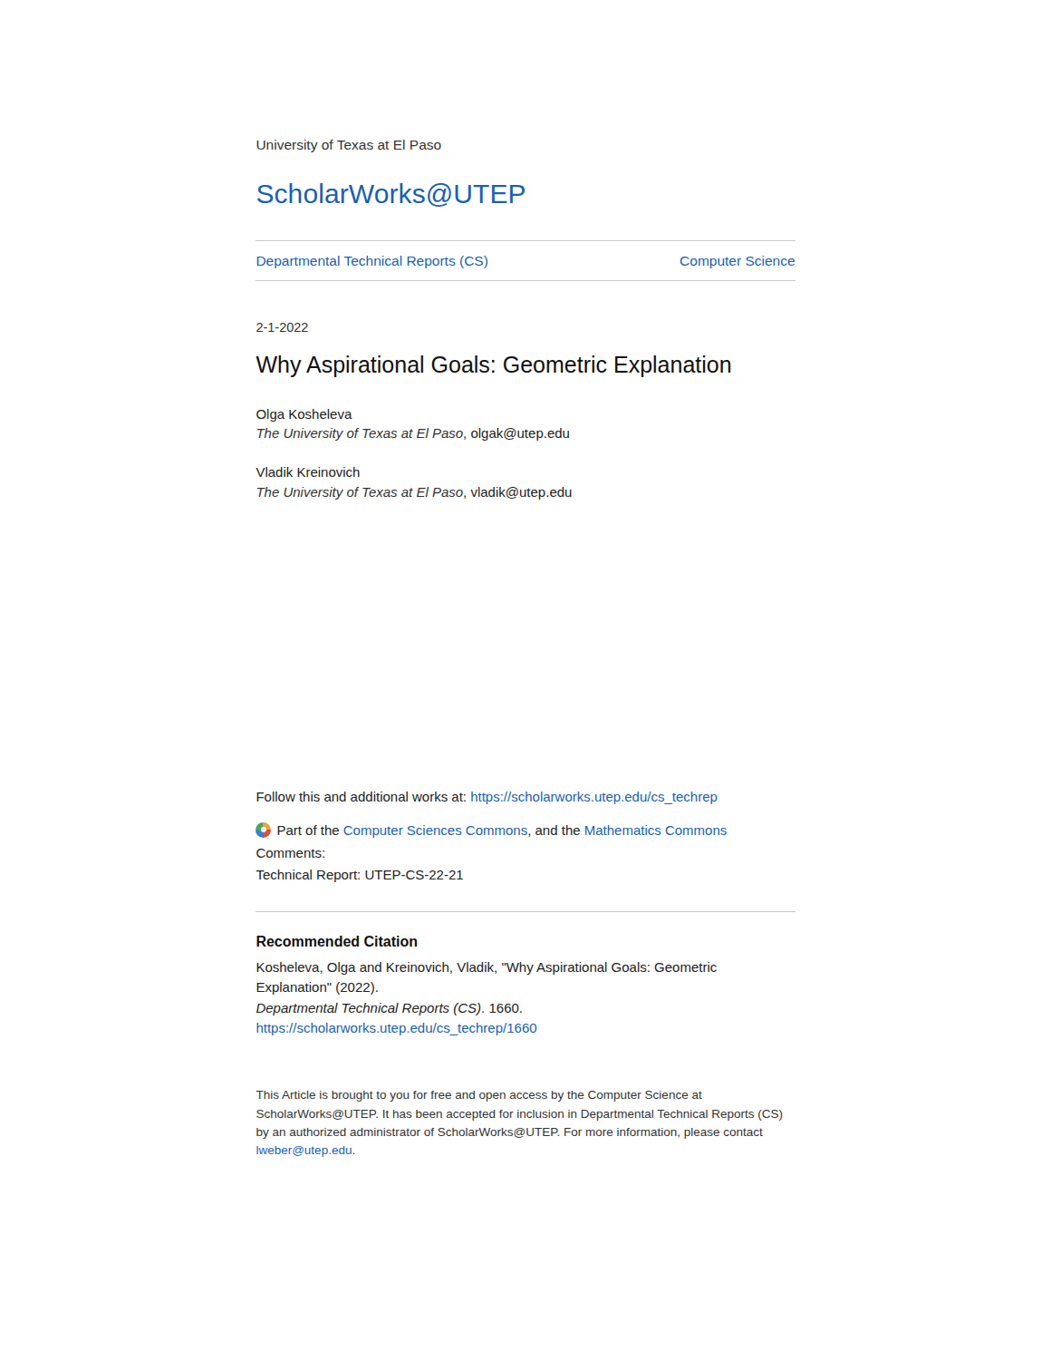University of Texas at El Paso
ScholarWorks@UTEP
Departmental Technical Reports (CS)
Computer Science
2-1-2022
Why Aspirational Goals: Geometric Explanation
Olga Kosheleva
The University of Texas at El Paso, olgak@utep.edu
Vladik Kreinovich
The University of Texas at El Paso, vladik@utep.edu
Follow this and additional works at: https://scholarworks.utep.edu/cs_techrep
Part of the Computer Sciences Commons, and the Mathematics Commons
Comments:
Technical Report: UTEP-CS-22-21
Recommended Citation
Kosheleva, Olga and Kreinovich, Vladik, "Why Aspirational Goals: Geometric Explanation" (2022).
Departmental Technical Reports (CS). 1660.
https://scholarworks.utep.edu/cs_techrep/1660
This Article is brought to you for free and open access by the Computer Science at ScholarWorks@UTEP. It has been accepted for inclusion in Departmental Technical Reports (CS) by an authorized administrator of ScholarWorks@UTEP. For more information, please contact lweber@utep.edu.